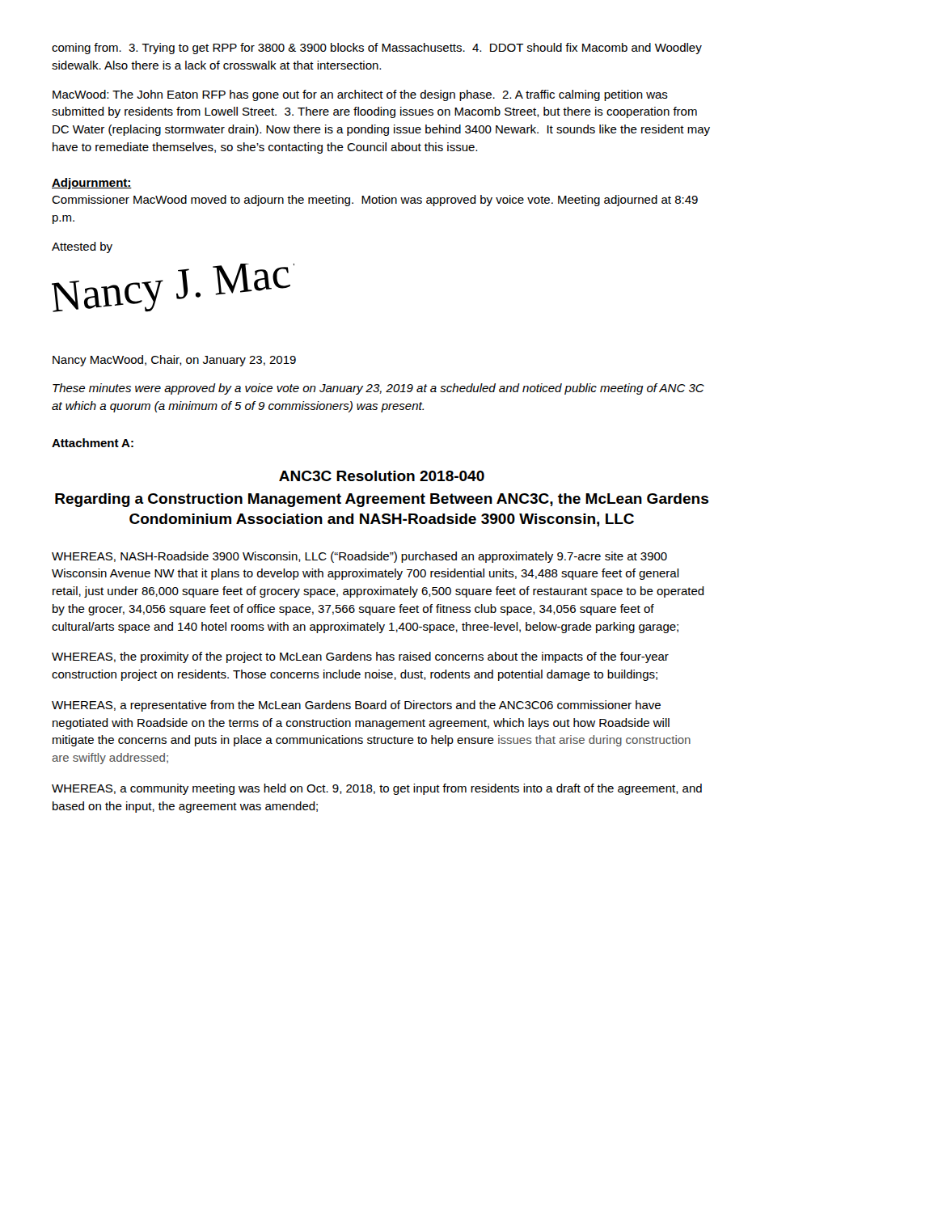coming from. 3. Trying to get RPP for 3800 & 3900 blocks of Massachusetts. 4. DDOT should fix Macomb and Woodley sidewalk. Also there is a lack of crosswalk at that intersection.
MacWood: The John Eaton RFP has gone out for an architect of the design phase. 2. A traffic calming petition was submitted by residents from Lowell Street. 3. There are flooding issues on Macomb Street, but there is cooperation from DC Water (replacing stormwater drain). Now there is a ponding issue behind 3400 Newark. It sounds like the resident may have to remediate themselves, so she’s contacting the Council about this issue.
Adjournment:
Commissioner MacWood moved to adjourn the meeting. Motion was approved by voice vote. Meeting adjourned at 8:49 p.m.
Attested by
Nancy MacWood, Chair, on January 23, 2019
These minutes were approved by a voice vote on January 23, 2019 at a scheduled and noticed public meeting of ANC 3C at which a quorum (a minimum of 5 of 9 commissioners) was present.
Attachment A:
ANC3C Resolution 2018-040
Regarding a Construction Management Agreement Between ANC3C, the McLean Gardens Condominium Association and NASH-Roadside 3900 Wisconsin, LLC
WHEREAS, NASH-Roadside 3900 Wisconsin, LLC (“Roadside”) purchased an approximately 9.7-acre site at 3900 Wisconsin Avenue NW that it plans to develop with approximately 700 residential units, 34,488 square feet of general retail, just under 86,000 square feet of grocery space, approximately 6,500 square feet of restaurant space to be operated by the grocer, 34,056 square feet of office space, 37,566 square feet of fitness club space, 34,056 square feet of cultural/arts space and 140 hotel rooms with an approximately 1,400-space, three-level, below-grade parking garage;
WHEREAS, the proximity of the project to McLean Gardens has raised concerns about the impacts of the four-year construction project on residents. Those concerns include noise, dust, rodents and potential damage to buildings;
WHEREAS, a representative from the McLean Gardens Board of Directors and the ANC3C06 commissioner have negotiated with Roadside on the terms of a construction management agreement, which lays out how Roadside will mitigate the concerns and puts in place a communications structure to help ensure issues that arise during construction are swiftly addressed;
WHEREAS, a community meeting was held on Oct. 9, 2018, to get input from residents into a draft of the agreement, and based on the input, the agreement was amended;